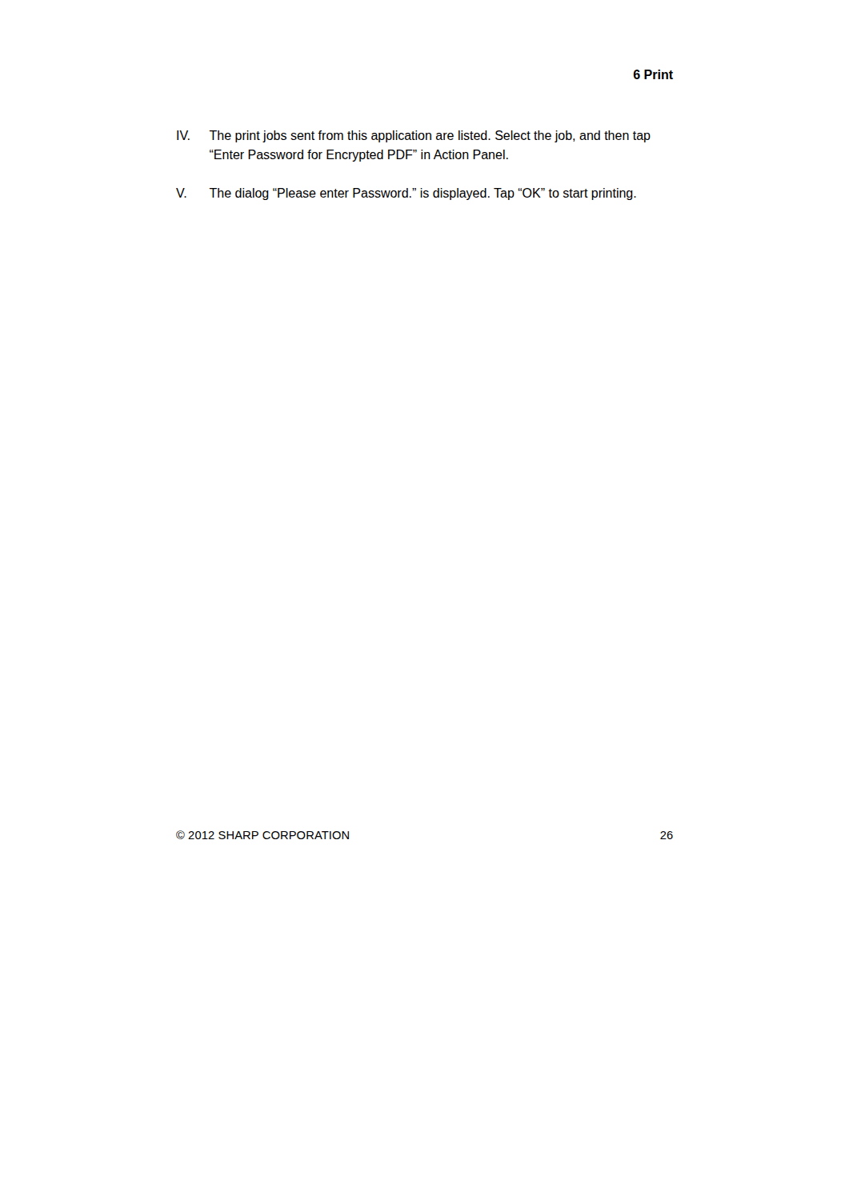6 Print
IV. The print jobs sent from this application are listed. Select the job, and then tap “Enter Password for Encrypted PDF” in Action Panel.
V. The dialog “Please enter Password.” is displayed. Tap “OK” to start printing.
© 2012 SHARP CORPORATION
26